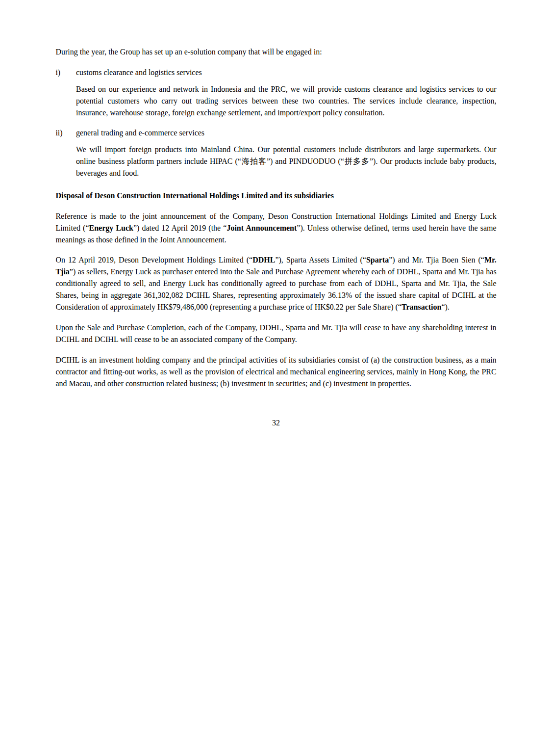During the year, the Group has set up an e-solution company that will be engaged in:
i)
customs clearance and logistics services
Based on our experience and network in Indonesia and the PRC, we will provide customs clearance and logistics services to our potential customers who carry out trading services between these two countries. The services include clearance, inspection, insurance, warehouse storage, foreign exchange settlement, and import/export policy consultation.
ii)
general trading and e-commerce services
We will import foreign products into Mainland China. Our potential customers include distributors and large supermarkets. Our online business platform partners include HIPAC (“海拍客”) and PINDUODUO (“拼多多”). Our products include baby products, beverages and food.
Disposal of Deson Construction International Holdings Limited and its subsidiaries
Reference is made to the joint announcement of the Company, Deson Construction International Holdings Limited and Energy Luck Limited (“Energy Luck”) dated 12 April 2019 (the “Joint Announcement”). Unless otherwise defined, terms used herein have the same meanings as those defined in the Joint Announcement.
On 12 April 2019, Deson Development Holdings Limited (“DDHL”), Sparta Assets Limited (“Sparta”) and Mr. Tjia Boen Sien (“Mr. Tjia”) as sellers, Energy Luck as purchaser entered into the Sale and Purchase Agreement whereby each of DDHL, Sparta and Mr. Tjia has conditionally agreed to sell, and Energy Luck has conditionally agreed to purchase from each of DDHL, Sparta and Mr. Tjia, the Sale Shares, being in aggregate 361,302,082 DCIHL Shares, representing approximately 36.13% of the issued share capital of DCIHL at the Consideration of approximately HK$79,486,000 (representing a purchase price of HK$0.22 per Sale Share) (“Transaction“).
Upon the Sale and Purchase Completion, each of the Company, DDHL, Sparta and Mr. Tjia will cease to have any shareholding interest in DCIHL and DCIHL will cease to be an associated company of the Company.
DCIHL is an investment holding company and the principal activities of its subsidiaries consist of (a) the construction business, as a main contractor and fitting-out works, as well as the provision of electrical and mechanical engineering services, mainly in Hong Kong, the PRC and Macau, and other construction related business; (b) investment in securities; and (c) investment in properties.
32